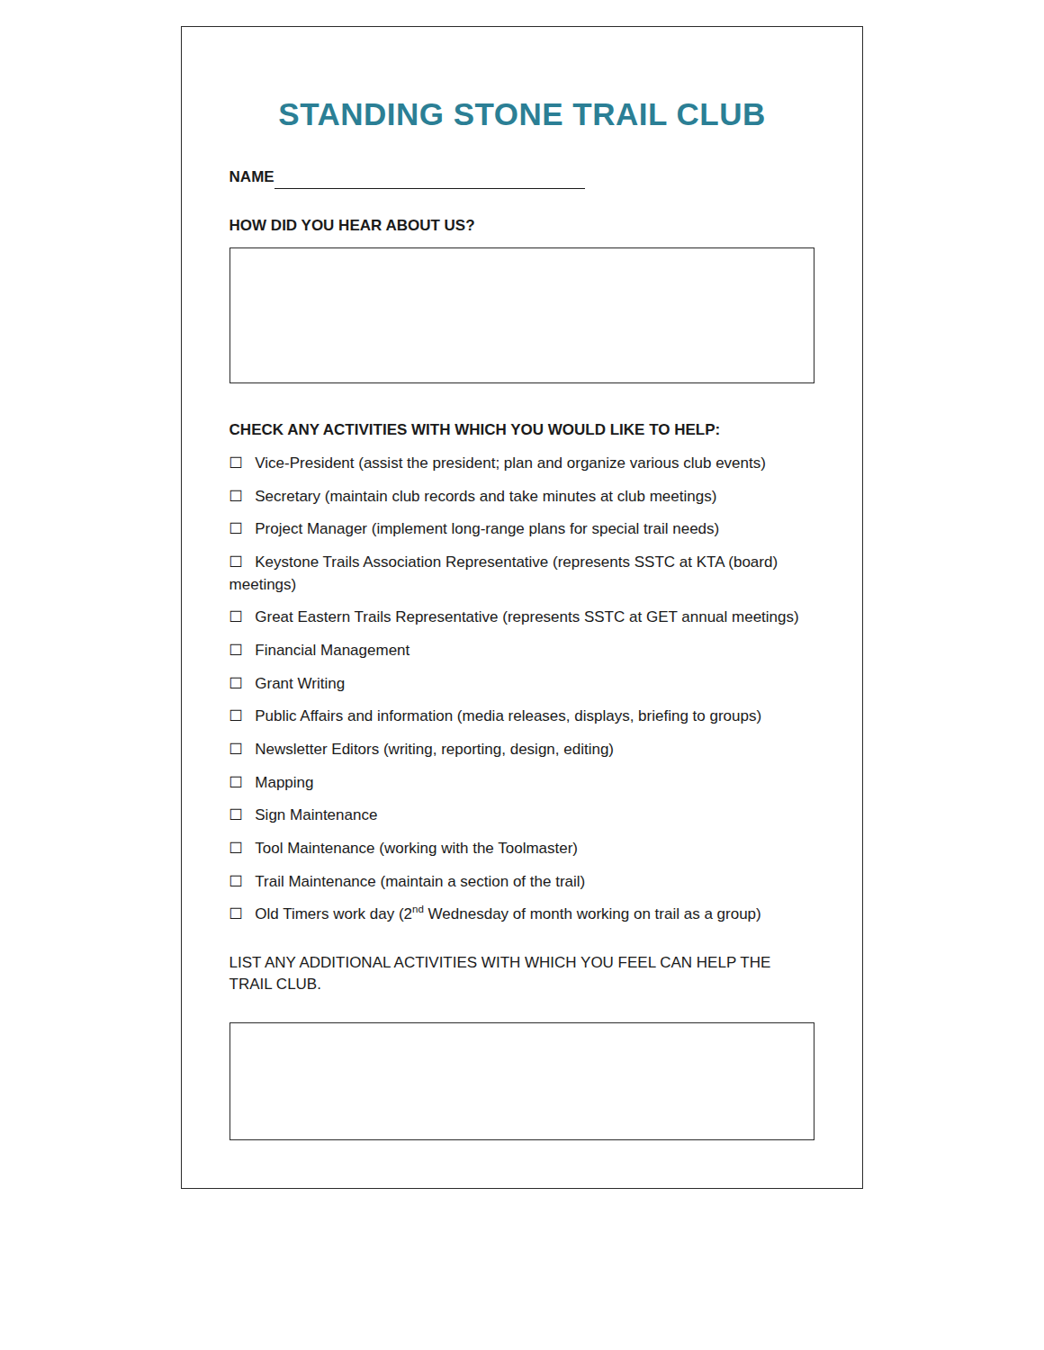STANDING STONE TRAIL CLUB
NAME
HOW DID YOU HEAR ABOUT US?
CHECK ANY ACTIVITIES WITH WHICH YOU WOULD LIKE TO HELP:
☐Vice-President (assist the president; plan and organize various club events)
☐Secretary (maintain club records and take minutes at club meetings)
☐Project Manager (implement long-range plans for special trail needs)
☐Keystone Trails Association Representative (represents SSTC at KTA (board) meetings)
☐Great Eastern Trails Representative (represents SSTC at GET annual meetings)
☐Financial Management
☐Grant Writing
☐Public Affairs and information (media releases, displays, briefing to groups)
☐Newsletter Editors (writing, reporting, design, editing)
☐Mapping
☐Sign Maintenance
☐Tool Maintenance (working with the Toolmaster)
☐Trail Maintenance (maintain a section of the trail)
☐Old Timers work day (2nd Wednesday of month working on trail as a group)
LIST ANY ADDITIONAL ACTIVITIES WITH WHICH YOU FEEL CAN HELP THE TRAIL CLUB.